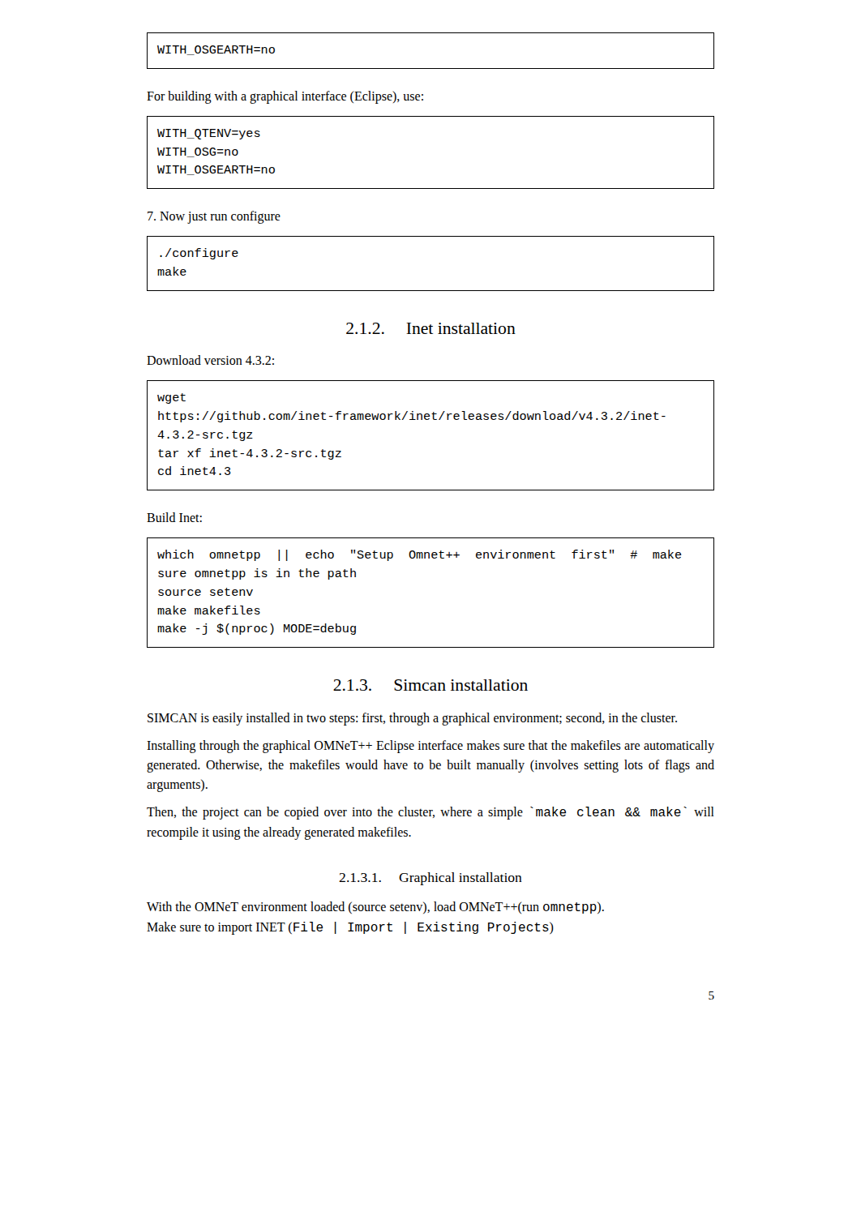WITH_OSGEARTH=no
For building with a graphical interface (Eclipse), use:
WITH_QTENV=yes
WITH_OSG=no
WITH_OSGEARTH=no
7. Now just run configure
./configure
make
2.1.2. Inet installation
Download version 4.3.2:
wget
https://github.com/inet-framework/inet/releases/download/v4.3.2/inet-4.3.2-src.tgz
tar xf inet-4.3.2-src.tgz
cd inet4.3
Build Inet:
which  omnetpp  ||  echo  "Setup  Omnet++  environment  first"  #  make
sure omnetpp is in the path
source setenv
make makefiles
make -j $(nproc) MODE=debug
2.1.3. Simcan installation
SIMCAN is easily installed in two steps: first, through a graphical environment; second, in the cluster.
Installing through the graphical OMNeT++ Eclipse interface makes sure that the makefiles are automatically generated. Otherwise, the makefiles would have to be built manually (involves setting lots of flags and arguments).
Then, the project can be copied over into the cluster, where a simple `make clean && make` will recompile it using the already generated makefiles.
2.1.3.1. Graphical installation
With the OMNeT environment loaded (source setenv), load OMNeT++(run omnetpp).
Make sure to import INET (File | Import | Existing Projects)
5